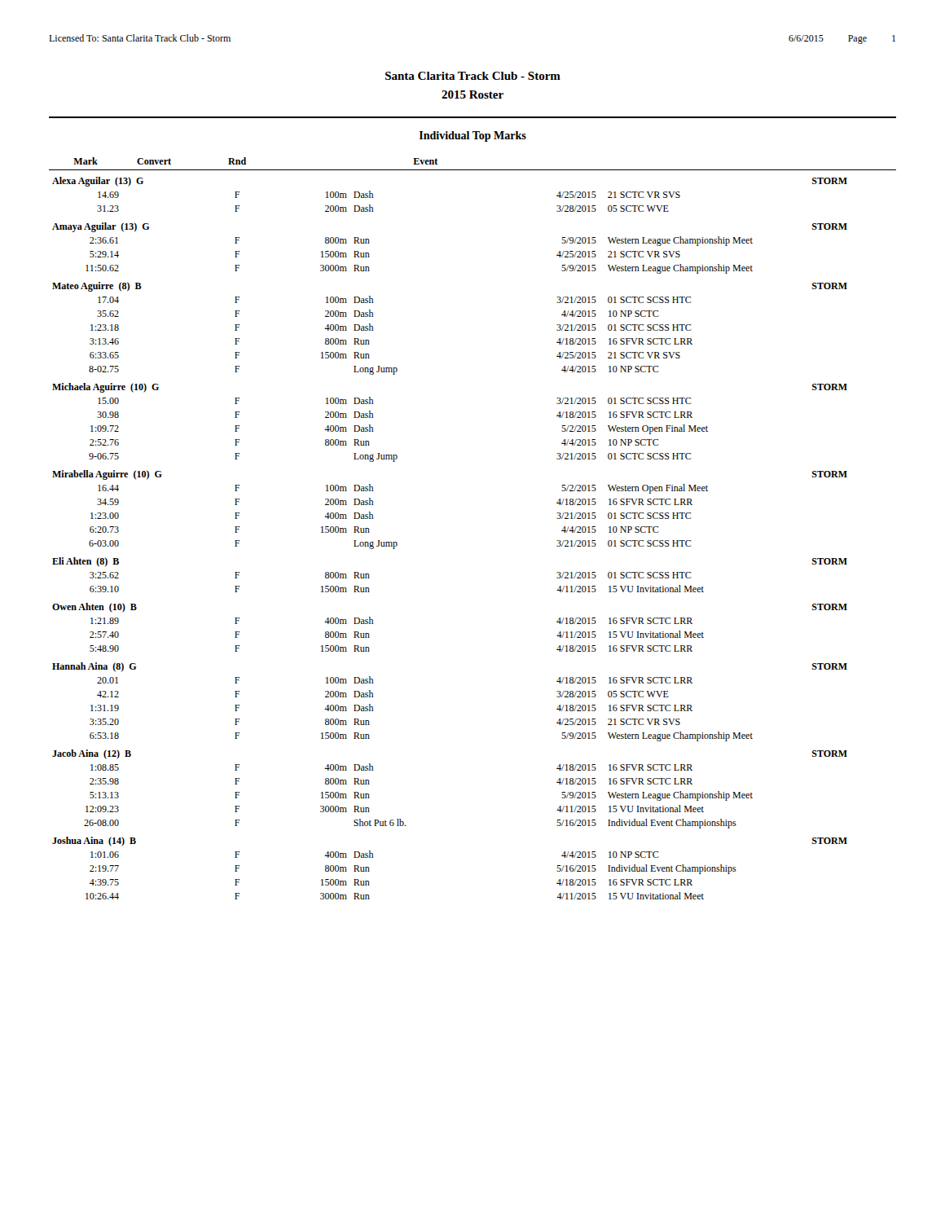Licensed To: Santa Clarita Track Club - Storm
6/6/2015 Page 1
Santa Clarita Track Club - Storm
2015 Roster
Individual Top Marks
| Mark | Convert | Rnd | | Event | | |
| --- | --- | --- | --- | --- | --- | --- |
| Alexa Aguilar (13) G | STORM |
| 14.69 | | F | 100m | Dash | 4/25/2015 | 21 SCTC VR SVS |
| 31.23 | | F | 200m | Dash | 3/28/2015 | 05 SCTC WVE |
| Amaya Aguilar (13) G | STORM |
| 2:36.61 | | F | 800m | Run | 5/9/2015 | Western League Championship Meet |
| 5:29.14 | | F | 1500m | Run | 4/25/2015 | 21 SCTC VR SVS |
| 11:50.62 | | F | 3000m | Run | 5/9/2015 | Western League Championship Meet |
| Mateo Aguirre (8) B | STORM |
| 17.04 | | F | 100m | Dash | 3/21/2015 | 01 SCTC SCSS HTC |
| 35.62 | | F | 200m | Dash | 4/4/2015 | 10 NP SCTC |
| 1:23.18 | | F | 400m | Dash | 3/21/2015 | 01 SCTC SCSS HTC |
| 3:13.46 | | F | 800m | Run | 4/18/2015 | 16 SFVR SCTC LRR |
| 6:33.65 | | F | 1500m | Run | 4/25/2015 | 21 SCTC VR SVS |
| 8-02.75 | | F | | Long Jump | 4/4/2015 | 10 NP SCTC |
| Michaela Aguirre (10) G | STORM |
| 15.00 | | F | 100m | Dash | 3/21/2015 | 01 SCTC SCSS HTC |
| 30.98 | | F | 200m | Dash | 4/18/2015 | 16 SFVR SCTC LRR |
| 1:09.72 | | F | 400m | Dash | 5/2/2015 | Western Open Final Meet |
| 2:52.76 | | F | 800m | Run | 4/4/2015 | 10 NP SCTC |
| 9-06.75 | | F | | Long Jump | 3/21/2015 | 01 SCTC SCSS HTC |
| Mirabella Aguirre (10) G | STORM |
| 16.44 | | F | 100m | Dash | 5/2/2015 | Western Open Final Meet |
| 34.59 | | F | 200m | Dash | 4/18/2015 | 16 SFVR SCTC LRR |
| 1:23.00 | | F | 400m | Dash | 3/21/2015 | 01 SCTC SCSS HTC |
| 6:20.73 | | F | 1500m | Run | 4/4/2015 | 10 NP SCTC |
| 6-03.00 | | F | | Long Jump | 3/21/2015 | 01 SCTC SCSS HTC |
| Eli Ahten (8) B | STORM |
| 3:25.62 | | F | 800m | Run | 3/21/2015 | 01 SCTC SCSS HTC |
| 6:39.10 | | F | 1500m | Run | 4/11/2015 | 15 VU Invitational Meet |
| Owen Ahten (10) B | STORM |
| 1:21.89 | | F | 400m | Dash | 4/18/2015 | 16 SFVR SCTC LRR |
| 2:57.40 | | F | 800m | Run | 4/11/2015 | 15 VU Invitational Meet |
| 5:48.90 | | F | 1500m | Run | 4/18/2015 | 16 SFVR SCTC LRR |
| Hannah Aina (8) G | STORM |
| 20.01 | | F | 100m | Dash | 4/18/2015 | 16 SFVR SCTC LRR |
| 42.12 | | F | 200m | Dash | 3/28/2015 | 05 SCTC WVE |
| 1:31.19 | | F | 400m | Dash | 4/18/2015 | 16 SFVR SCTC LRR |
| 3:35.20 | | F | 800m | Run | 4/25/2015 | 21 SCTC VR SVS |
| 6:53.18 | | F | 1500m | Run | 5/9/2015 | Western League Championship Meet |
| Jacob Aina (12) B | STORM |
| 1:08.85 | | F | 400m | Dash | 4/18/2015 | 16 SFVR SCTC LRR |
| 2:35.98 | | F | 800m | Run | 4/18/2015 | 16 SFVR SCTC LRR |
| 5:13.13 | | F | 1500m | Run | 5/9/2015 | Western League Championship Meet |
| 12:09.23 | | F | 3000m | Run | 4/11/2015 | 15 VU Invitational Meet |
| 26-08.00 | | F | | Shot Put 6 lb. | 5/16/2015 | Individual Event Championships |
| Joshua Aina (14) B | STORM |
| 1:01.06 | | F | 400m | Dash | 4/4/2015 | 10 NP SCTC |
| 2:19.77 | | F | 800m | Run | 5/16/2015 | Individual Event Championships |
| 4:39.75 | | F | 1500m | Run | 4/18/2015 | 16 SFVR SCTC LRR |
| 10:26.44 | | F | 3000m | Run | 4/11/2015 | 15 VU Invitational Meet |